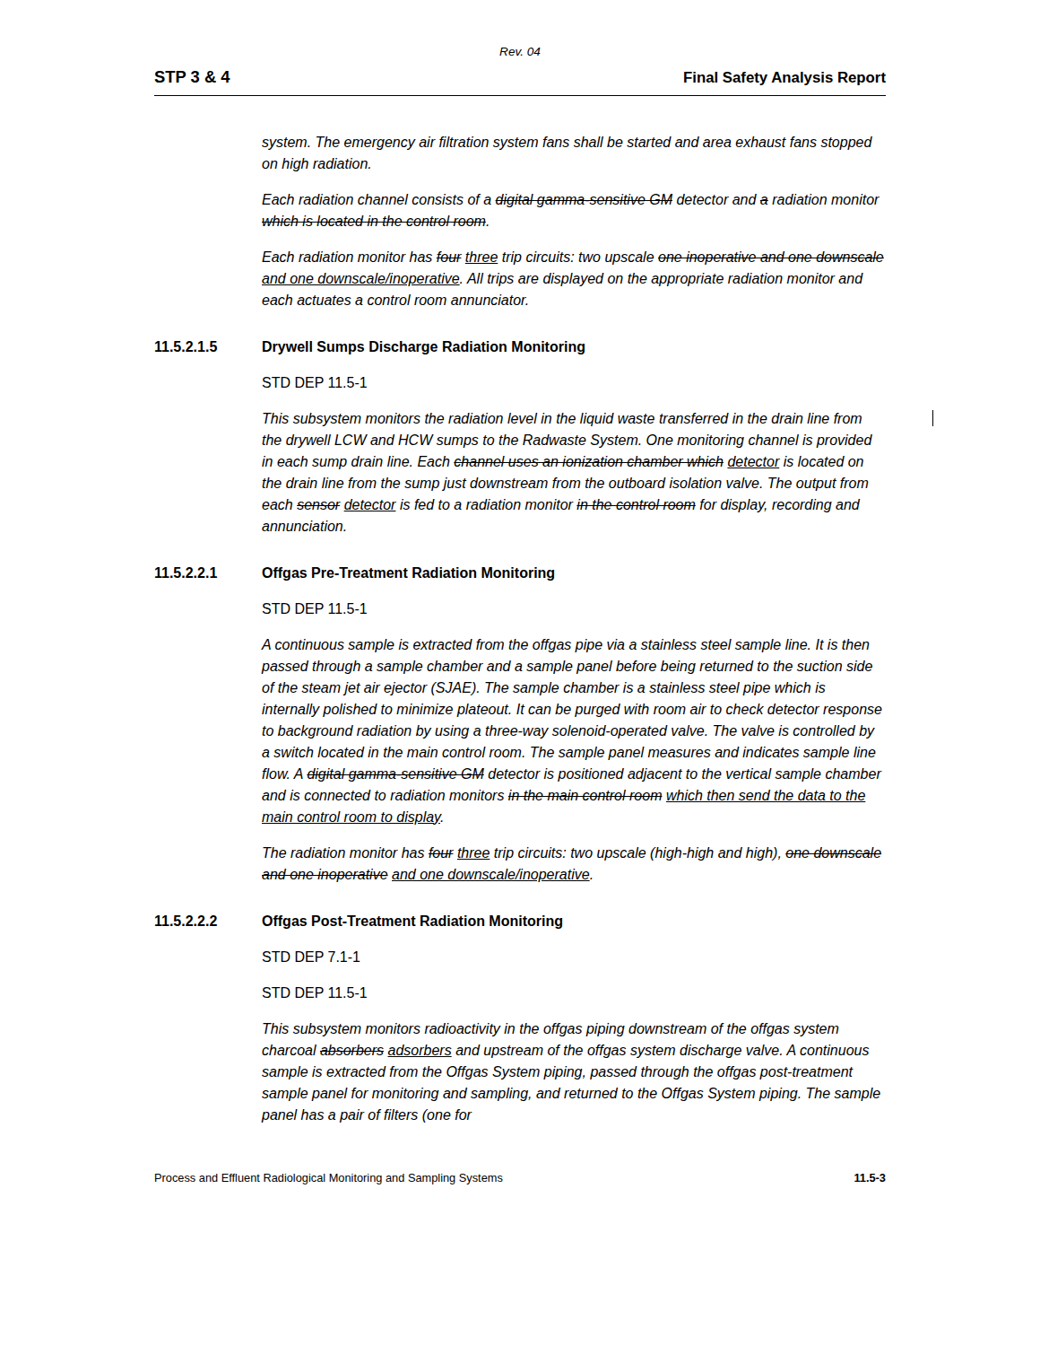Rev. 04
STP 3 & 4
Final Safety Analysis Report
system. The emergency air filtration system fans shall be started and area exhaust fans stopped on high radiation.
Each radiation channel consists of a digital gamma-sensitive GM detector and a radiation monitor which is located in the control room.
Each radiation monitor has four three trip circuits: two upscale one inoperative and one downscale and one downscale/inoperative. All trips are displayed on the appropriate radiation monitor and each actuates a control room annunciator.
11.5.2.1.5 Drywell Sumps Discharge Radiation Monitoring
STD DEP 11.5-1
This subsystem monitors the radiation level in the liquid waste transferred in the drain line from the drywell LCW and HCW sumps to the Radwaste System. One monitoring channel is provided in each sump drain line. Each channel uses an ionization chamber which detector is located on the drain line from the sump just downstream from the outboard isolation valve. The output from each sensor detector is fed to a radiation monitor in the control room for display, recording and annunciation.
11.5.2.2.1 Offgas Pre-Treatment Radiation Monitoring
STD DEP 11.5-1
A continuous sample is extracted from the offgas pipe via a stainless steel sample line. It is then passed through a sample chamber and a sample panel before being returned to the suction side of the steam jet air ejector (SJAE). The sample chamber is a stainless steel pipe which is internally polished to minimize plateout. It can be purged with room air to check detector response to background radiation by using a three-way solenoid-operated valve. The valve is controlled by a switch located in the main control room. The sample panel measures and indicates sample line flow. A digital gamma-sensitive GM detector is positioned adjacent to the vertical sample chamber and is connected to radiation monitors in the main control room which then send the data to the main control room to display.
The radiation monitor has four three trip circuits: two upscale (high-high and high), one downscale and one inoperative and one downscale/inoperative.
11.5.2.2.2 Offgas Post-Treatment Radiation Monitoring
STD DEP 7.1-1
STD DEP 11.5-1
This subsystem monitors radioactivity in the offgas piping downstream of the offgas system charcoal absorbers adsorbers and upstream of the offgas system discharge valve. A continuous sample is extracted from the Offgas System piping, passed through the offgas post-treatment sample panel for monitoring and sampling, and returned to the Offgas System piping. The sample panel has a pair of filters (one for
Process and Effluent Radiological Monitoring and Sampling Systems
11.5-3